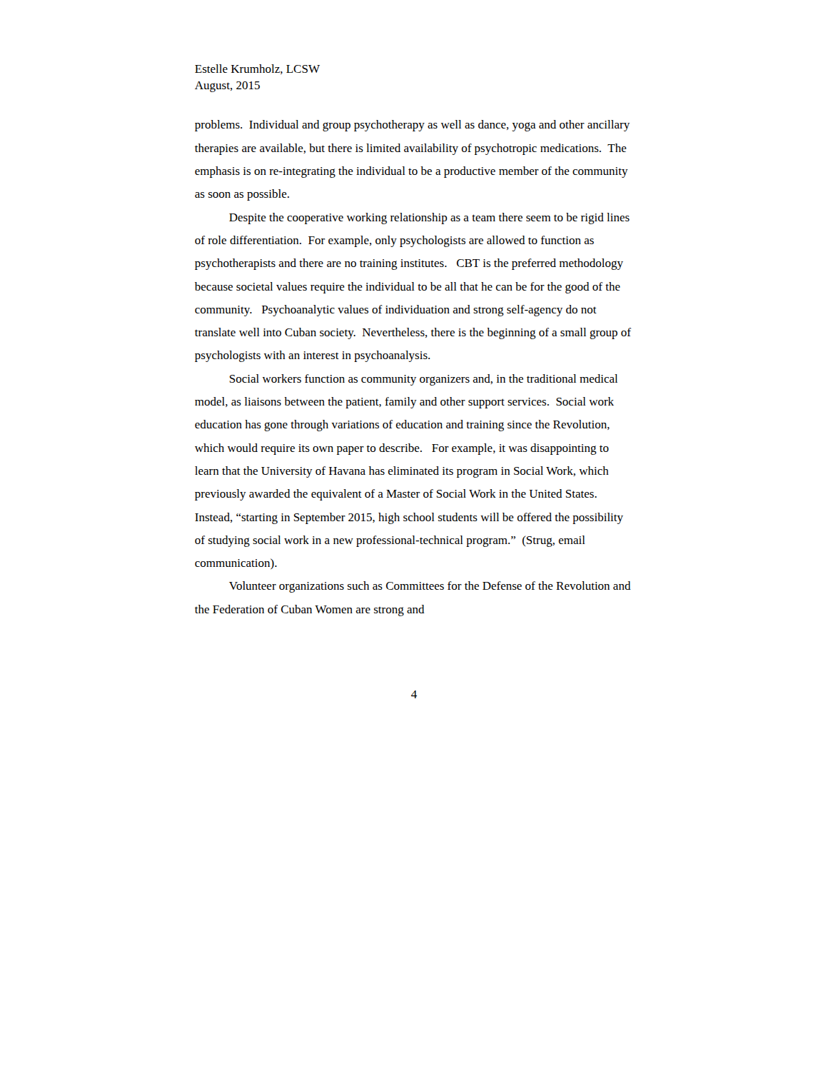Estelle Krumholz, LCSW
August, 2015
problems. Individual and group psychotherapy as well as dance, yoga and other ancillary therapies are available, but there is limited availability of psychotropic medications. The emphasis is on re-integrating the individual to be a productive member of the community as soon as possible.
Despite the cooperative working relationship as a team there seem to be rigid lines of role differentiation. For example, only psychologists are allowed to function as psychotherapists and there are no training institutes. CBT is the preferred methodology because societal values require the individual to be all that he can be for the good of the community. Psychoanalytic values of individuation and strong self-agency do not translate well into Cuban society. Nevertheless, there is the beginning of a small group of psychologists with an interest in psychoanalysis.
Social workers function as community organizers and, in the traditional medical model, as liaisons between the patient, family and other support services. Social work education has gone through variations of education and training since the Revolution, which would require its own paper to describe. For example, it was disappointing to learn that the University of Havana has eliminated its program in Social Work, which previously awarded the equivalent of a Master of Social Work in the United States. Instead, “starting in September 2015, high school students will be offered the possibility of studying social work in a new professional-technical program.” (Strug, email communication).
Volunteer organizations such as Committees for the Defense of the Revolution and the Federation of Cuban Women are strong and
4